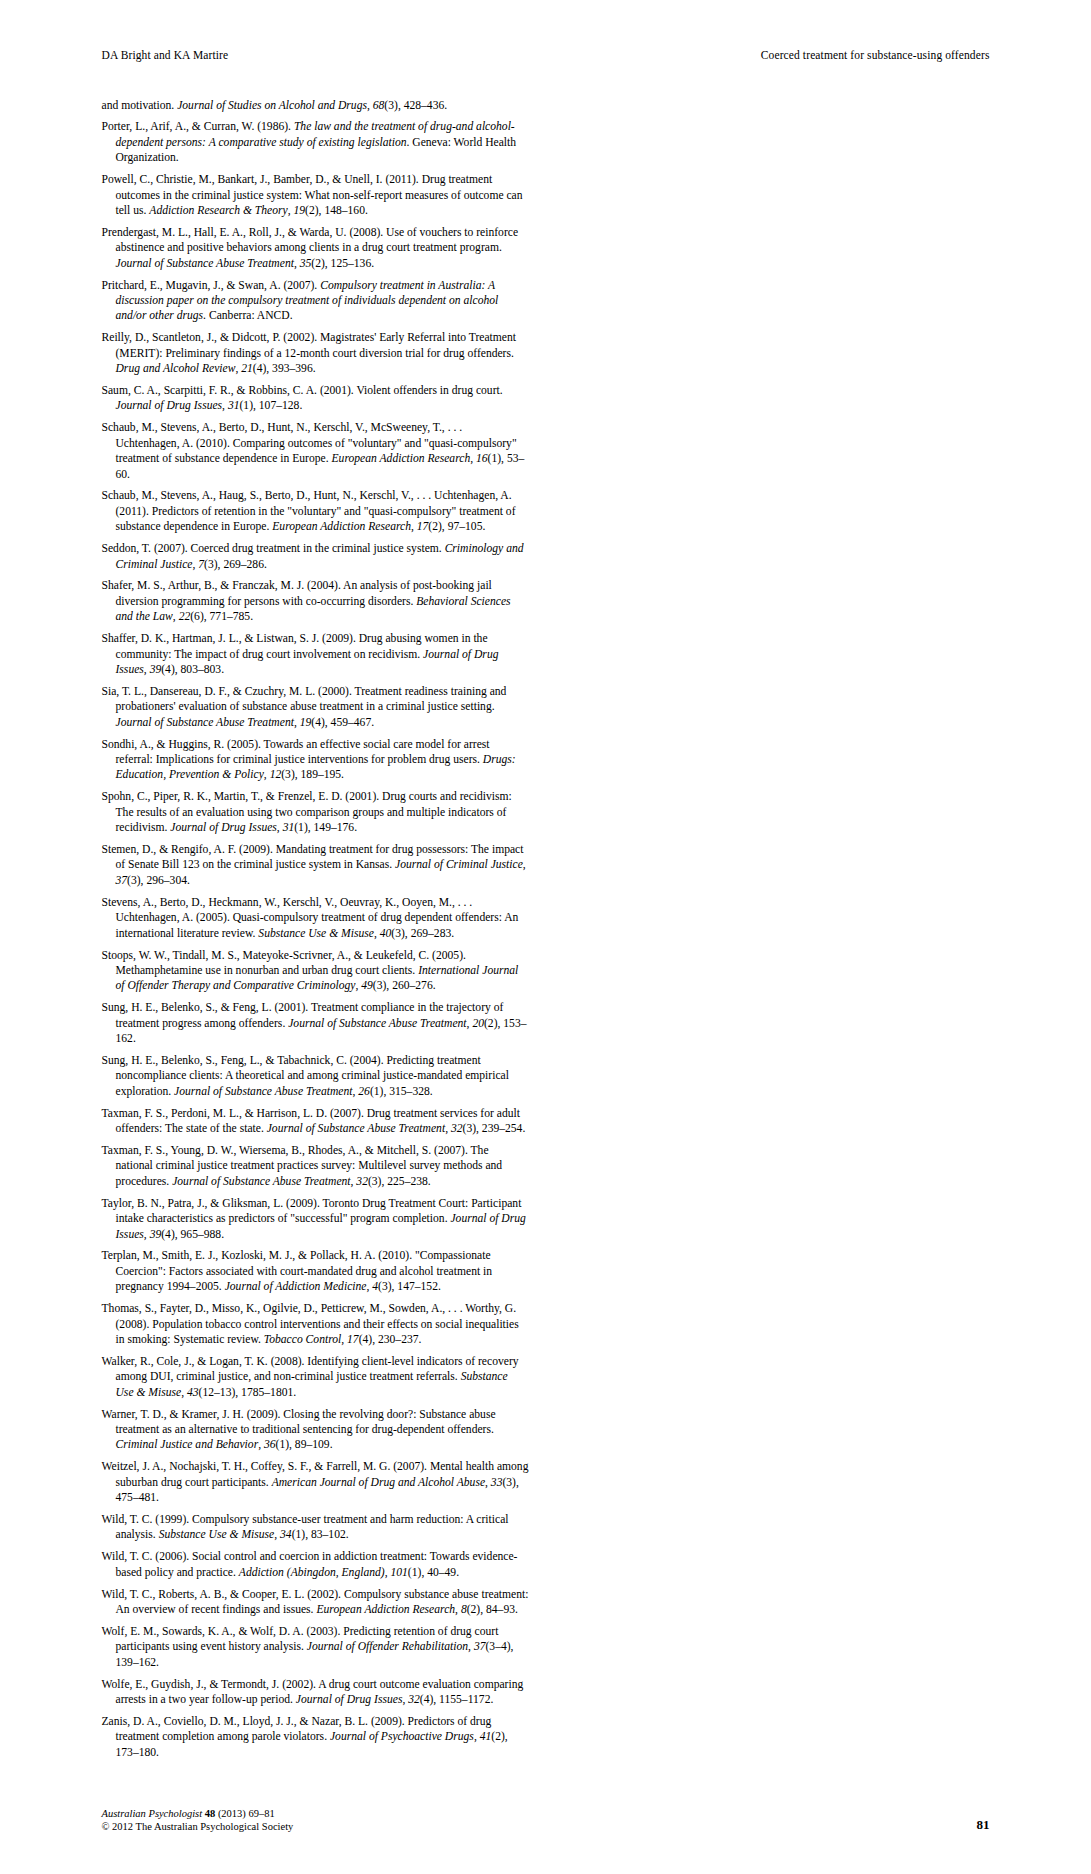DA Bright and KA Martire
Coerced treatment for substance-using offenders
and motivation. Journal of Studies on Alcohol and Drugs, 68(3), 428–436.
Porter, L., Arif, A., & Curran, W. (1986). The law and the treatment of drug-and alcohol-dependent persons: A comparative study of existing legislation. Geneva: World Health Organization.
Powell, C., Christie, M., Bankart, J., Bamber, D., & Unell, I. (2011). Drug treatment outcomes in the criminal justice system: What non-self-report measures of outcome can tell us. Addiction Research & Theory, 19(2), 148–160.
Prendergast, M. L., Hall, E. A., Roll, J., & Warda, U. (2008). Use of vouchers to reinforce abstinence and positive behaviors among clients in a drug court treatment program. Journal of Substance Abuse Treatment, 35(2), 125–136.
Pritchard, E., Mugavin, J., & Swan, A. (2007). Compulsory treatment in Australia: A discussion paper on the compulsory treatment of individuals dependent on alcohol and/or other drugs. Canberra: ANCD.
Reilly, D., Scantleton, J., & Didcott, P. (2002). Magistrates' Early Referral into Treatment (MERIT): Preliminary findings of a 12-month court diversion trial for drug offenders. Drug and Alcohol Review, 21(4), 393–396.
Saum, C. A., Scarpitti, F. R., & Robbins, C. A. (2001). Violent offenders in drug court. Journal of Drug Issues, 31(1), 107–128.
Schaub, M., Stevens, A., Berto, D., Hunt, N., Kerschl, V., McSweeney, T., . . . Uchtenhagen, A. (2010). Comparing outcomes of "voluntary" and "quasi-compulsory" treatment of substance dependence in Europe. European Addiction Research, 16(1), 53–60.
Schaub, M., Stevens, A., Haug, S., Berto, D., Hunt, N., Kerschl, V., . . . Uchtenhagen, A. (2011). Predictors of retention in the "voluntary" and "quasi-compulsory" treatment of substance dependence in Europe. European Addiction Research, 17(2), 97–105.
Seddon, T. (2007). Coerced drug treatment in the criminal justice system. Criminology and Criminal Justice, 7(3), 269–286.
Shafer, M. S., Arthur, B., & Franczak, M. J. (2004). An analysis of post-booking jail diversion programming for persons with co-occurring disorders. Behavioral Sciences and the Law, 22(6), 771–785.
Shaffer, D. K., Hartman, J. L., & Listwan, S. J. (2009). Drug abusing women in the community: The impact of drug court involvement on recidivism. Journal of Drug Issues, 39(4), 803–803.
Sia, T. L., Dansereau, D. F., & Czuchry, M. L. (2000). Treatment readiness training and probationers' evaluation of substance abuse treatment in a criminal justice setting. Journal of Substance Abuse Treatment, 19(4), 459–467.
Sondhi, A., & Huggins, R. (2005). Towards an effective social care model for arrest referral: Implications for criminal justice interventions for problem drug users. Drugs: Education, Prevention & Policy, 12(3), 189–195.
Spohn, C., Piper, R. K., Martin, T., & Frenzel, E. D. (2001). Drug courts and recidivism: The results of an evaluation using two comparison groups and multiple indicators of recidivism. Journal of Drug Issues, 31(1), 149–176.
Stemen, D., & Rengifo, A. F. (2009). Mandating treatment for drug possessors: The impact of Senate Bill 123 on the criminal justice system in Kansas. Journal of Criminal Justice, 37(3), 296–304.
Stevens, A., Berto, D., Heckmann, W., Kerschl, V., Oeuvray, K., Ooyen, M., . . . Uchtenhagen, A. (2005). Quasi-compulsory treatment of drug dependent offenders: An international literature review. Substance Use & Misuse, 40(3), 269–283.
Stoops, W. W., Tindall, M. S., Mateyoke-Scrivner, A., & Leukefeld, C. (2005). Methamphetamine use in nonurban and urban drug court clients. International Journal of Offender Therapy and Comparative Criminology, 49(3), 260–276.
Sung, H. E., Belenko, S., & Feng, L. (2001). Treatment compliance in the trajectory of treatment progress among offenders. Journal of Substance Abuse Treatment, 20(2), 153–162.
Sung, H. E., Belenko, S., Feng, L., & Tabachnick, C. (2004). Predicting treatment noncompliance clients: A theoretical and among criminal justice-mandated empirical exploration. Journal of Substance Abuse Treatment, 26(1), 315–328.
Taxman, F. S., Perdoni, M. L., & Harrison, L. D. (2007). Drug treatment services for adult offenders: The state of the state. Journal of Substance Abuse Treatment, 32(3), 239–254.
Taxman, F. S., Young, D. W., Wiersema, B., Rhodes, A., & Mitchell, S. (2007). The national criminal justice treatment practices survey: Multilevel survey methods and procedures. Journal of Substance Abuse Treatment, 32(3), 225–238.
Taylor, B. N., Patra, J., & Gliksman, L. (2009). Toronto Drug Treatment Court: Participant intake characteristics as predictors of "successful" program completion. Journal of Drug Issues, 39(4), 965–988.
Terplan, M., Smith, E. J., Kozloski, M. J., & Pollack, H. A. (2010). "Compassionate Coercion": Factors associated with court-mandated drug and alcohol treatment in pregnancy 1994–2005. Journal of Addiction Medicine, 4(3), 147–152.
Thomas, S., Fayter, D., Misso, K., Ogilvie, D., Petticrew, M., Sowden, A., . . . Worthy, G. (2008). Population tobacco control interventions and their effects on social inequalities in smoking: Systematic review. Tobacco Control, 17(4), 230–237.
Walker, R., Cole, J., & Logan, T. K. (2008). Identifying client-level indicators of recovery among DUI, criminal justice, and non-criminal justice treatment referrals. Substance Use & Misuse, 43(12–13), 1785–1801.
Warner, T. D., & Kramer, J. H. (2009). Closing the revolving door?: Substance abuse treatment as an alternative to traditional sentencing for drug-dependent offenders. Criminal Justice and Behavior, 36(1), 89–109.
Weitzel, J. A., Nochajski, T. H., Coffey, S. F., & Farrell, M. G. (2007). Mental health among suburban drug court participants. American Journal of Drug and Alcohol Abuse, 33(3), 475–481.
Wild, T. C. (1999). Compulsory substance-user treatment and harm reduction: A critical analysis. Substance Use & Misuse, 34(1), 83–102.
Wild, T. C. (2006). Social control and coercion in addiction treatment: Towards evidence-based policy and practice. Addiction (Abingdon, England), 101(1), 40–49.
Wild, T. C., Roberts, A. B., & Cooper, E. L. (2002). Compulsory substance abuse treatment: An overview of recent findings and issues. European Addiction Research, 8(2), 84–93.
Wolf, E. M., Sowards, K. A., & Wolf, D. A. (2003). Predicting retention of drug court participants using event history analysis. Journal of Offender Rehabilitation, 37(3–4), 139–162.
Wolfe, E., Guydish, J., & Termondt, J. (2002). A drug court outcome evaluation comparing arrests in a two year follow-up period. Journal of Drug Issues, 32(4), 1155–1172.
Zanis, D. A., Coviello, D. M., Lloyd, J. J., & Nazar, B. L. (2009). Predictors of drug treatment completion among parole violators. Journal of Psychoactive Drugs, 41(2), 173–180.
Australian Psychologist 48 (2013) 69–81
© 2012 The Australian Psychological Society
81